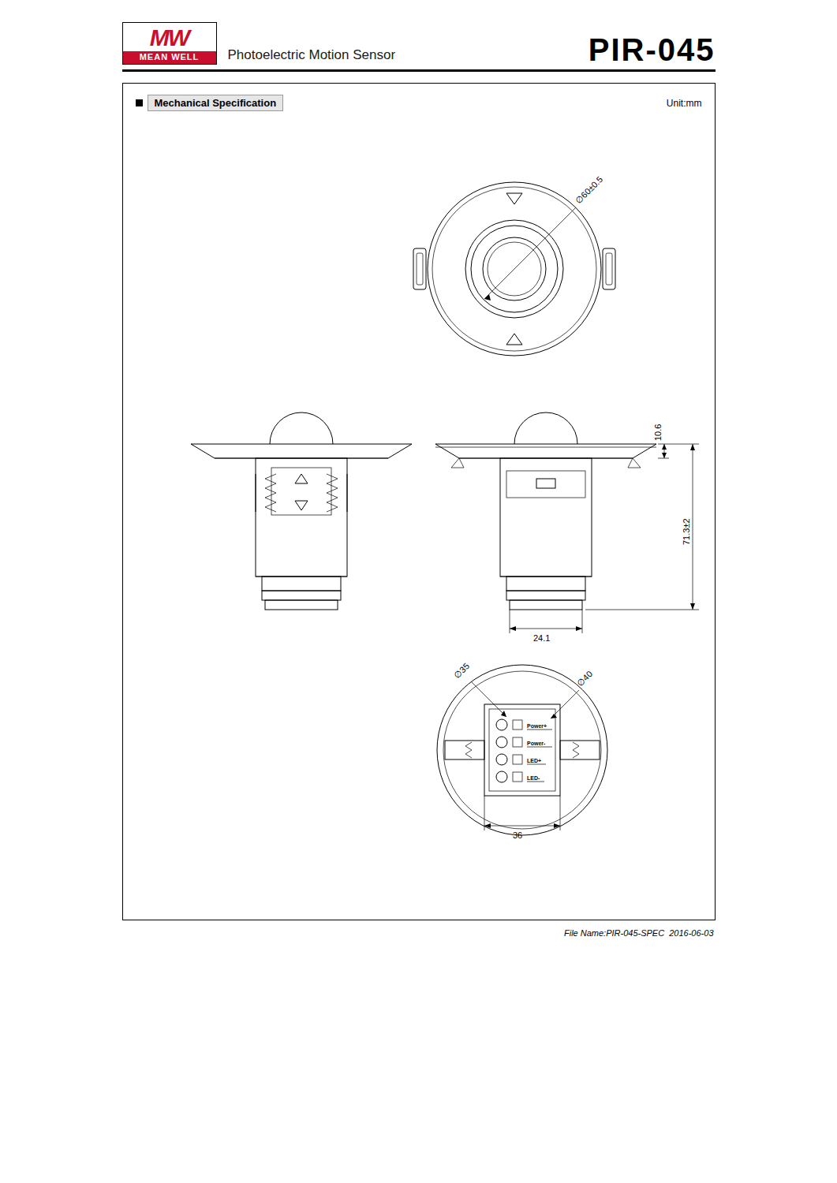MW
MEAN WELL
Photoelectric Motion Sensor
PIR-045
Mechanical Specification
Unit:mm
∅60±0.5 10.6 71.3±2 24.1 Power+ Power- LED+ LED- ∅35 ∅40 36
File Name:PIR-045-SPEC 2016-06-03